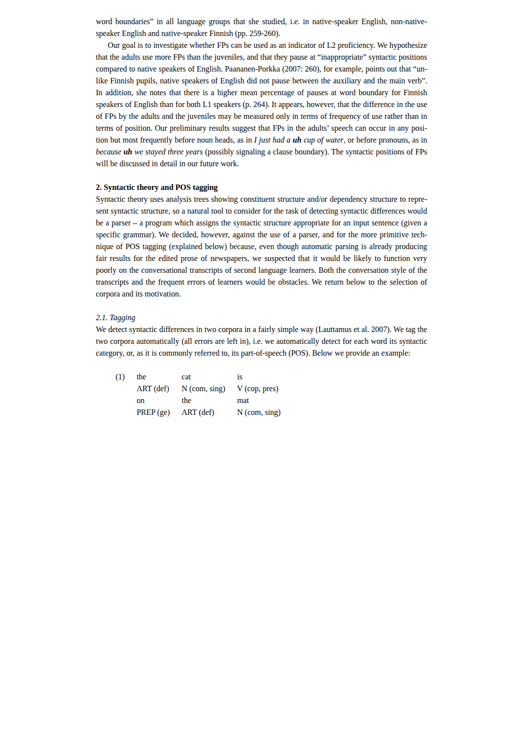word boundaries” in all language groups that she studied, i.e. in native-speaker English, non-native-speaker English and native-speaker Finnish (pp. 259-260).
Our goal is to investigate whether FPs can be used as an indicator of L2 proficiency. We hypothesize that the adults use more FPs than the juveniles, and that they pause at “inappropriate” syntactic positions compared to native speakers of English. Paananen-Porkka (2007: 260), for example, points out that “unlike Finnish pupils, native speakers of English did not pause between the auxiliary and the main verb”. In addition, she notes that there is a higher mean percentage of pauses at word boundary for Finnish speakers of English than for both L1 speakers (p. 264). It appears, however, that the difference in the use of FPs by the adults and the juveniles may be measured only in terms of frequency of use rather than in terms of position. Our preliminary results suggest that FPs in the adults’ speech can occur in any position but most frequently before noun heads, as in I just had a uh cup of water, or before pronouns, as in because uh we stayed three years (possibly signaling a clause boundary). The syntactic positions of FPs will be discussed in detail in our future work.
2. Syntactic theory and POS tagging
Syntactic theory uses analysis trees showing constituent structure and/or dependency structure to represent syntactic structure, so a natural tool to consider for the task of detecting syntactic differences would be a parser – a program which assigns the syntactic structure appropriate for an input sentence (given a specific grammar). We decided, however, against the use of a parser, and for the more primitive technique of POS tagging (explained below) because, even though automatic parsing is already producing fair results for the edited prose of newspapers, we suspected that it would be likely to function very poorly on the conversational transcripts of second language learners. Both the conversation style of the transcripts and the frequent errors of learners would be obstacles. We return below to the selection of corpora and its motivation.
2.1. Tagging
We detect syntactic differences in two corpora in a fairly simple way (Lauttamus et al. 2007). We tag the two corpora automatically (all errors are left in), i.e. we automatically detect for each word its syntactic category, or, as it is commonly referred to, its part-of-speech (POS). Below we provide an example:
| (1) | the | cat | is |
| | ART (def) | N (com, sing) | V (cop, pres) |
| | on | the | mat |
| | PREP (ge) | ART (def) | N (com, sing) |